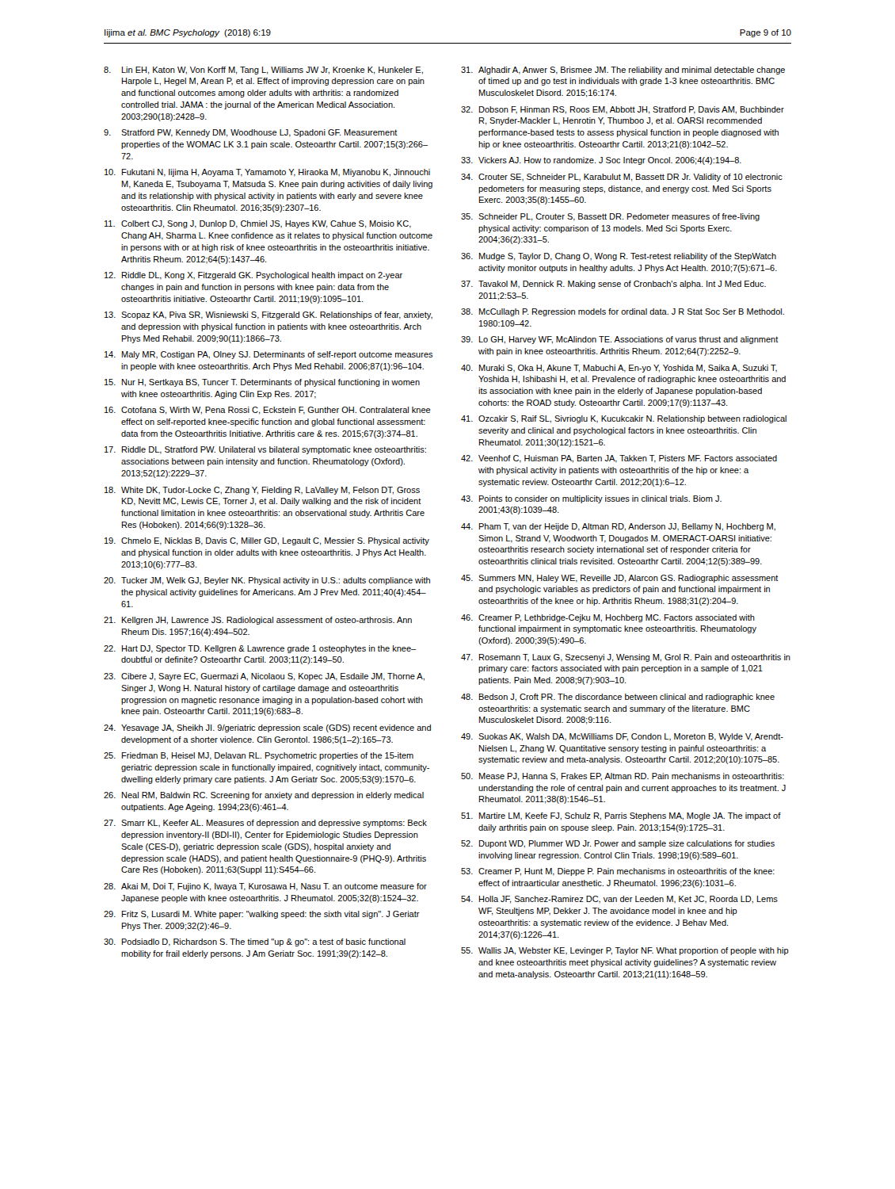Iijima et al. BMC Psychology (2018) 6:19
Page 9 of 10
Lin EH, Katon W, Von Korff M, Tang L, Williams JW Jr, Kroenke K, Hunkeler E, Harpole L, Hegel M, Arean P, et al. Effect of improving depression care on pain and functional outcomes among older adults with arthritis: a randomized controlled trial. JAMA : the journal of the American Medical Association. 2003;290(18):2428–9.
Stratford PW, Kennedy DM, Woodhouse LJ, Spadoni GF. Measurement properties of the WOMAC LK 3.1 pain scale. Osteoarthr Cartil. 2007;15(3):266–72.
Fukutani N, Iijima H, Aoyama T, Yamamoto Y, Hiraoka M, Miyanobu K, Jinnouchi M, Kaneda E, Tsuboyama T, Matsuda S. Knee pain during activities of daily living and its relationship with physical activity in patients with early and severe knee osteoarthritis. Clin Rheumatol. 2016;35(9):2307–16.
Colbert CJ, Song J, Dunlop D, Chmiel JS, Hayes KW, Cahue S, Moisio KC, Chang AH, Sharma L. Knee confidence as it relates to physical function outcome in persons with or at high risk of knee osteoarthritis in the osteoarthritis initiative. Arthritis Rheum. 2012;64(5):1437–46.
Riddle DL, Kong X, Fitzgerald GK. Psychological health impact on 2-year changes in pain and function in persons with knee pain: data from the osteoarthritis initiative. Osteoarthr Cartil. 2011;19(9):1095–101.
Scopaz KA, Piva SR, Wisniewski S, Fitzgerald GK. Relationships of fear, anxiety, and depression with physical function in patients with knee osteoarthritis. Arch Phys Med Rehabil. 2009;90(11):1866–73.
Maly MR, Costigan PA, Olney SJ. Determinants of self-report outcome measures in people with knee osteoarthritis. Arch Phys Med Rehabil. 2006;87(1):96–104.
Nur H, Sertkaya BS, Tuncer T. Determinants of physical functioning in women with knee osteoarthritis. Aging Clin Exp Res. 2017;
Cotofana S, Wirth W, Pena Rossi C, Eckstein F, Gunther OH. Contralateral knee effect on self-reported knee-specific function and global functional assessment: data from the Osteoarthritis Initiative. Arthritis care & res. 2015;67(3):374–81.
Riddle DL, Stratford PW. Unilateral vs bilateral symptomatic knee osteoarthritis: associations between pain intensity and function. Rheumatology (Oxford). 2013;52(12):2229–37.
White DK, Tudor-Locke C, Zhang Y, Fielding R, LaValley M, Felson DT, Gross KD, Nevitt MC, Lewis CE, Torner J, et al. Daily walking and the risk of incident functional limitation in knee osteoarthritis: an observational study. Arthritis Care Res (Hoboken). 2014;66(9):1328–36.
Chmelo E, Nicklas B, Davis C, Miller GD, Legault C, Messier S. Physical activity and physical function in older adults with knee osteoarthritis. J Phys Act Health. 2013;10(6):777–83.
Tucker JM, Welk GJ, Beyler NK. Physical activity in U.S.: adults compliance with the physical activity guidelines for Americans. Am J Prev Med. 2011;40(4):454–61.
Kellgren JH, Lawrence JS. Radiological assessment of osteo-arthrosis. Ann Rheum Dis. 1957;16(4):494–502.
Hart DJ, Spector TD. Kellgren & Lawrence grade 1 osteophytes in the knee–doubtful or definite? Osteoarthr Cartil. 2003;11(2):149–50.
Cibere J, Sayre EC, Guermazi A, Nicolaou S, Kopec JA, Esdaile JM, Thorne A, Singer J, Wong H. Natural history of cartilage damage and osteoarthritis progression on magnetic resonance imaging in a population-based cohort with knee pain. Osteoarthr Cartil. 2011;19(6):683–8.
Yesavage JA, Sheikh JI. 9/geriatric depression scale (GDS) recent evidence and development of a shorter violence. Clin Gerontol. 1986;5(1–2):165–73.
Friedman B, Heisel MJ, Delavan RL. Psychometric properties of the 15-item geriatric depression scale in functionally impaired, cognitively intact, community-dwelling elderly primary care patients. J Am Geriatr Soc. 2005;53(9):1570–6.
Neal RM, Baldwin RC. Screening for anxiety and depression in elderly medical outpatients. Age Ageing. 1994;23(6):461–4.
Smarr KL, Keefer AL. Measures of depression and depressive symptoms: Beck depression inventory-II (BDI-II), Center for Epidemiologic Studies Depression Scale (CES-D), geriatric depression scale (GDS), hospital anxiety and depression scale (HADS), and patient health Questionnaire-9 (PHQ-9). Arthritis Care Res (Hoboken). 2011;63(Suppl 11):S454–66.
Akai M, Doi T, Fujino K, Iwaya T, Kurosawa H, Nasu T. an outcome measure for Japanese people with knee osteoarthritis. J Rheumatol. 2005;32(8):1524–32.
Fritz S, Lusardi M. White paper: "walking speed: the sixth vital sign". J Geriatr Phys Ther. 2009;32(2):46–9.
Podsiadlo D, Richardson S. The timed "up & go": a test of basic functional mobility for frail elderly persons. J Am Geriatr Soc. 1991;39(2):142–8.
Alghadir A, Anwer S, Brismee JM. The reliability and minimal detectable change of timed up and go test in individuals with grade 1-3 knee osteoarthritis. BMC Musculoskelet Disord. 2015;16:174.
Dobson F, Hinman RS, Roos EM, Abbott JH, Stratford P, Davis AM, Buchbinder R, Snyder-Mackler L, Henrotin Y, Thumboo J, et al. OARSI recommended performance-based tests to assess physical function in people diagnosed with hip or knee osteoarthritis. Osteoarthr Cartil. 2013;21(8):1042–52.
Vickers AJ. How to randomize. J Soc Integr Oncol. 2006;4(4):194–8.
Crouter SE, Schneider PL, Karabulut M, Bassett DR Jr. Validity of 10 electronic pedometers for measuring steps, distance, and energy cost. Med Sci Sports Exerc. 2003;35(8):1455–60.
Schneider PL, Crouter S, Bassett DR. Pedometer measures of free-living physical activity: comparison of 13 models. Med Sci Sports Exerc. 2004;36(2):331–5.
Mudge S, Taylor D, Chang O, Wong R. Test-retest reliability of the StepWatch activity monitor outputs in healthy adults. J Phys Act Health. 2010;7(5):671–6.
Tavakol M, Dennick R. Making sense of Cronbach's alpha. Int J Med Educ. 2011;2:53–5.
McCullagh P. Regression models for ordinal data. J R Stat Soc Ser B Methodol. 1980:109–42.
Lo GH, Harvey WF, McAlindon TE. Associations of varus thrust and alignment with pain in knee osteoarthritis. Arthritis Rheum. 2012;64(7):2252–9.
Muraki S, Oka H, Akune T, Mabuchi A, En-yo Y, Yoshida M, Saika A, Suzuki T, Yoshida H, Ishibashi H, et al. Prevalence of radiographic knee osteoarthritis and its association with knee pain in the elderly of Japanese population-based cohorts: the ROAD study. Osteoarthr Cartil. 2009;17(9):1137–43.
Ozcakir S, Raif SL, Sivrioglu K, Kucukcakir N. Relationship between radiological severity and clinical and psychological factors in knee osteoarthritis. Clin Rheumatol. 2011;30(12):1521–6.
Veenhof C, Huisman PA, Barten JA, Takken T, Pisters MF. Factors associated with physical activity in patients with osteoarthritis of the hip or knee: a systematic review. Osteoarthr Cartil. 2012;20(1):6–12.
Points to consider on multiplicity issues in clinical trials. Biom J. 2001;43(8):1039–48.
Pham T, van der Heijde D, Altman RD, Anderson JJ, Bellamy N, Hochberg M, Simon L, Strand V, Woodworth T, Dougados M. OMERACT-OARSI initiative: osteoarthritis research society international set of responder criteria for osteoarthritis clinical trials revisited. Osteoarthr Cartil. 2004;12(5):389–99.
Summers MN, Haley WE, Reveille JD, Alarcon GS. Radiographic assessment and psychologic variables as predictors of pain and functional impairment in osteoarthritis of the knee or hip. Arthritis Rheum. 1988;31(2):204–9.
Creamer P, Lethbridge-Cejku M, Hochberg MC. Factors associated with functional impairment in symptomatic knee osteoarthritis. Rheumatology (Oxford). 2000;39(5):490–6.
Rosemann T, Laux G, Szecsenyi J, Wensing M, Grol R. Pain and osteoarthritis in primary care: factors associated with pain perception in a sample of 1,021 patients. Pain Med. 2008;9(7):903–10.
Bedson J, Croft PR. The discordance between clinical and radiographic knee osteoarthritis: a systematic search and summary of the literature. BMC Musculoskelet Disord. 2008;9:116.
Suokas AK, Walsh DA, McWilliams DF, Condon L, Moreton B, Wylde V, Arendt-Nielsen L, Zhang W. Quantitative sensory testing in painful osteoarthritis: a systematic review and meta-analysis. Osteoarthr Cartil. 2012;20(10):1075–85.
Mease PJ, Hanna S, Frakes EP, Altman RD. Pain mechanisms in osteoarthritis: understanding the role of central pain and current approaches to its treatment. J Rheumatol. 2011;38(8):1546–51.
Martire LM, Keefe FJ, Schulz R, Parris Stephens MA, Mogle JA. The impact of daily arthritis pain on spouse sleep. Pain. 2013;154(9):1725–31.
Dupont WD, Plummer WD Jr. Power and sample size calculations for studies involving linear regression. Control Clin Trials. 1998;19(6):589–601.
Creamer P, Hunt M, Dieppe P. Pain mechanisms in osteoarthritis of the knee: effect of intraarticular anesthetic. J Rheumatol. 1996;23(6):1031–6.
Holla JF, Sanchez-Ramirez DC, van der Leeden M, Ket JC, Roorda LD, Lems WF, Steultjens MP, Dekker J. The avoidance model in knee and hip osteoarthritis: a systematic review of the evidence. J Behav Med. 2014;37(6):1226–41.
Wallis JA, Webster KE, Levinger P, Taylor NF. What proportion of people with hip and knee osteoarthritis meet physical activity guidelines? A systematic review and meta-analysis. Osteoarthr Cartil. 2013;21(11):1648–59.